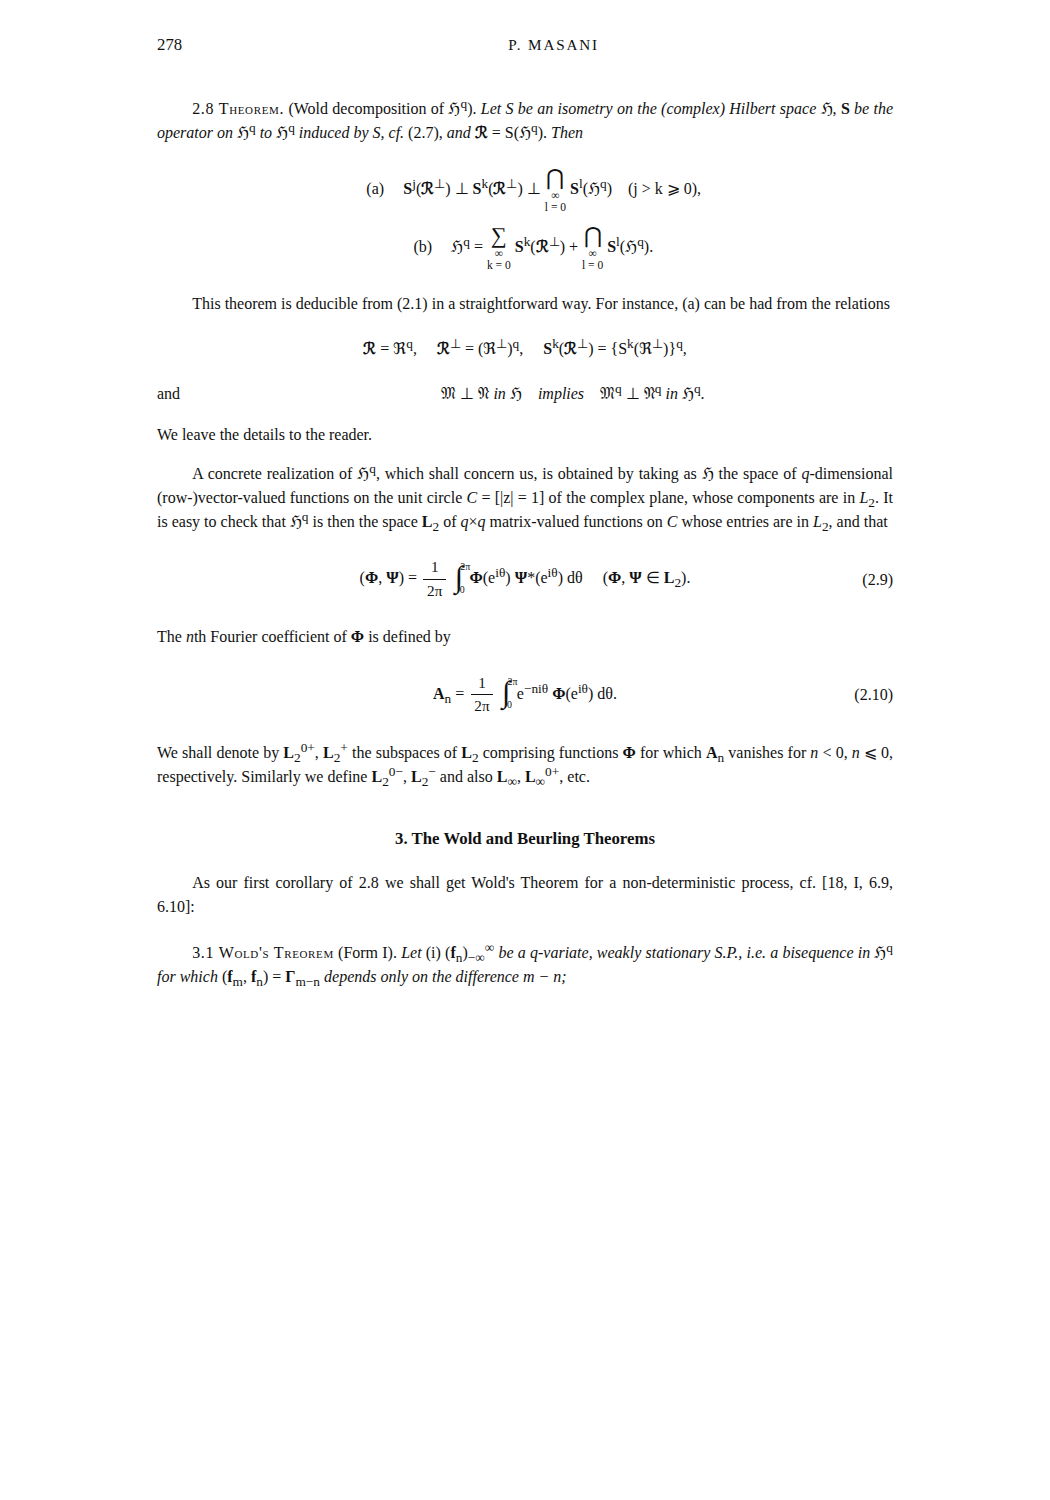278 P. MASANI
2.8 Theorem. (Wold decomposition of ℌq). Let S be an isometry on the (complex) Hilbert space ℌ, S be the operator on ℌq to ℌq induced by S, cf. (2.7), and ℛ = S(ℌq). Then
(a) Sj(ℛ⊥) ⊥ Sk(ℛ⊥) ⊥ ⋂∞l = 0 Sl(ℌq) (j > k ⩾ 0),
(b) ℌq = ∑∞k = 0 Sk(ℛ⊥) + ⋂∞l = 0 Sl(ℌq).
This theorem is deducible from (2.1) in a straightforward way. For instance, (a) can be had from the relations
ℛ = ℜq, ℛ⊥ = (ℜ⊥)q, Sk(ℛ⊥) = {Sk(ℜ⊥)}q,
and 𝔐 ⊥ 𝔑 in ℌ implies 𝔐q ⊥ 𝔑q in ℌq.
We leave the details to the reader.
A concrete realization of ℌq, which shall concern us, is obtained by taking as ℌ the space of q-dimensional (row-)vector-valued functions on the unit circle C = [|z| = 1] of the complex plane, whose components are in L2. It is easy to check that ℌq is then the space L2 of q×q matrix-valued functions on C whose entries are in L2, and that
(Φ, Ψ) = 12π 2π∫0 Φ(eiθ) Ψ*(eiθ) dθ (Φ, Ψ ∈ L2). (2.9)
The nth Fourier coefficient of Φ is defined by
An = 12π 2π∫0 e−niθ Φ(eiθ) dθ. (2.10)
We shall denote by L20+, L2+ the subspaces of L2 comprising functions Φ for which An vanishes for n < 0, n ⩽ 0, respectively. Similarly we define L20−, L2− and also L∞, L∞0+, etc.
3. The Wold and Beurling Theorems
As our first corollary of 2.8 we shall get Wold's Theorem for a non-deterministic process, cf. [18, I, 6.9, 6.10]:
3.1 Wold's Treorem (Form I). Let (i) (fn)−∞∞ be a q-variate, weakly stationary S.P., i.e. a bisequence in ℌq for which (fm, fn) = Γm−n depends only on the difference m − n;